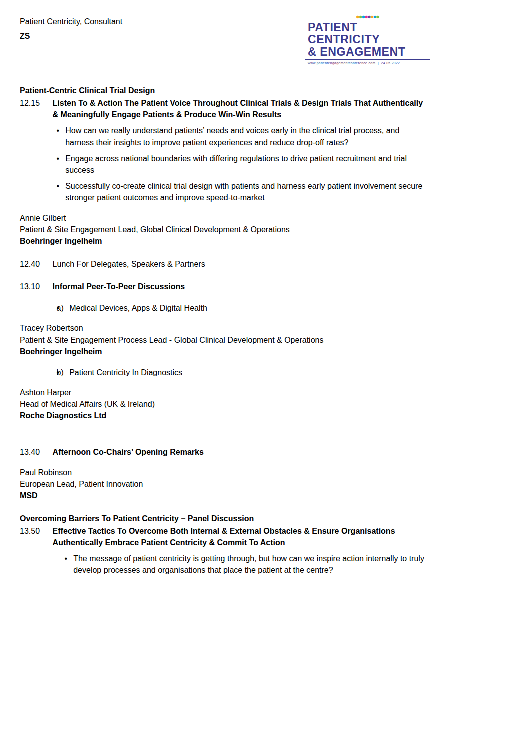Patient Centricity, Consultant
ZS
●●●●●●●●
PATIENT
CENTRICITY
& ENGAGEMENT
www.patientengagementconference.com | 24.05.2022
Patient-Centric Clinical Trial Design
12.15
Listen To & Action The Patient Voice Throughout Clinical Trials & Design Trials That Authentically & Meaningfully Engage Patients & Produce Win-Win Results
How can we really understand patients’ needs and voices early in the clinical trial process, and harness their insights to improve patient experiences and reduce drop-off rates?
Engage across national boundaries with differing regulations to drive patient recruitment and trial success
Successfully co-create clinical trial design with patients and harness early patient involvement secure stronger patient outcomes and improve speed-to-market
Annie Gilbert
Patient & Site Engagement Lead, Global Clinical Development & Operations
Boehringer Ingelheim
12.40
Lunch For Delegates, Speakers & Partners
13.10
Informal Peer-To-Peer Discussions
a) Medical Devices, Apps & Digital Health
Tracey Robertson
Patient & Site Engagement Process Lead - Global Clinical Development & Operations
Boehringer Ingelheim
b) Patient Centricity In Diagnostics
Ashton Harper
Head of Medical Affairs (UK & Ireland)
Roche Diagnostics Ltd
13.40
Afternoon Co-Chairs’ Opening Remarks
Paul Robinson
European Lead, Patient Innovation
MSD
Overcoming Barriers To Patient Centricity – Panel Discussion
13.50
Effective Tactics To Overcome Both Internal & External Obstacles & Ensure Organisations Authentically Embrace Patient Centricity & Commit To Action
The message of patient centricity is getting through, but how can we inspire action internally to truly develop processes and organisations that place the patient at the centre?